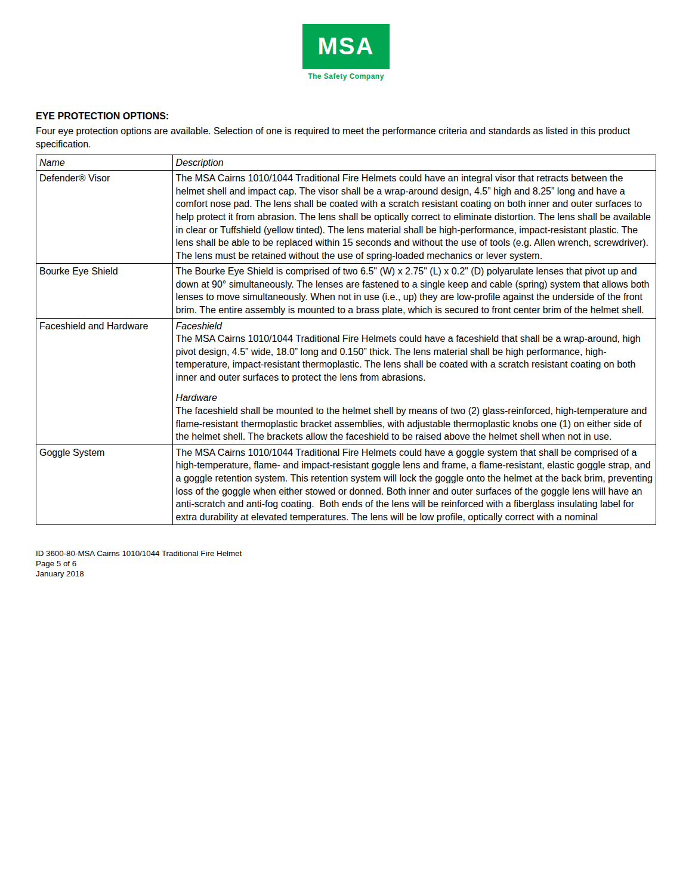MSA
The Safety Company
EYE PROTECTION OPTIONS:
Four eye protection options are available. Selection of one is required to meet the performance criteria and standards as listed in this product specification.
| Name | Description |
| --- | --- |
| Defender® Visor | The MSA Cairns 1010/1044 Traditional Fire Helmets could have an integral visor that retracts between the helmet shell and impact cap. The visor shall be a wrap-around design, 4.5” high and 8.25” long and have a comfort nose pad. The lens shall be coated with a scratch resistant coating on both inner and outer surfaces to help protect it from abrasion. The lens shall be optically correct to eliminate distortion. The lens shall be available in clear or Tuffshield (yellow tinted). The lens material shall be high-performance, impact-resistant plastic. The lens shall be able to be replaced within 15 seconds and without the use of tools (e.g. Allen wrench, screwdriver). The lens must be retained without the use of spring-loaded mechanics or lever system. |
| Bourke Eye Shield | The Bourke Eye Shield is comprised of two 6.5" (W) x 2.75" (L) x 0.2" (D) polyarulate lenses that pivot up and down at 90° simultaneously. The lenses are fastened to a single keep and cable (spring) system that allows both lenses to move simultaneously. When not in use (i.e., up) they are low-profile against the underside of the front brim. The entire assembly is mounted to a brass plate, which is secured to front center brim of the helmet shell. |
| Faceshield and Hardware | Faceshield The MSA Cairns 1010/1044 Traditional Fire Helmets could have a faceshield that shall be a wrap-around, high pivot design, 4.5” wide, 18.0” long and 0.150” thick. The lens material shall be high performance, high-temperature, impact-resistant thermoplastic. The lens shall be coated with a scratch resistant coating on both inner and outer surfaces to protect the lens from abrasions. Hardware The faceshield shall be mounted to the helmet shell by means of two (2) glass-reinforced, high-temperature and flame-resistant thermoplastic bracket assemblies, with adjustable thermoplastic knobs one (1) on either side of the helmet shell. The brackets allow the faceshield to be raised above the helmet shell when not in use. |
| Goggle System | The MSA Cairns 1010/1044 Traditional Fire Helmets could have a goggle system that shall be comprised of a high-temperature, flame- and impact-resistant goggle lens and frame, a flame-resistant, elastic goggle strap, and a goggle retention system. This retention system will lock the goggle onto the helmet at the back brim, preventing loss of the goggle when either stowed or donned. Both inner and outer surfaces of the goggle lens will have an anti-scratch and anti-fog coating. Both ends of the lens will be reinforced with a fiberglass insulating label for extra durability at elevated temperatures. The lens will be low profile, optically correct with a nominal |
ID 3600-80-MSA Cairns 1010/1044 Traditional Fire Helmet
Page 5 of 6
January 2018